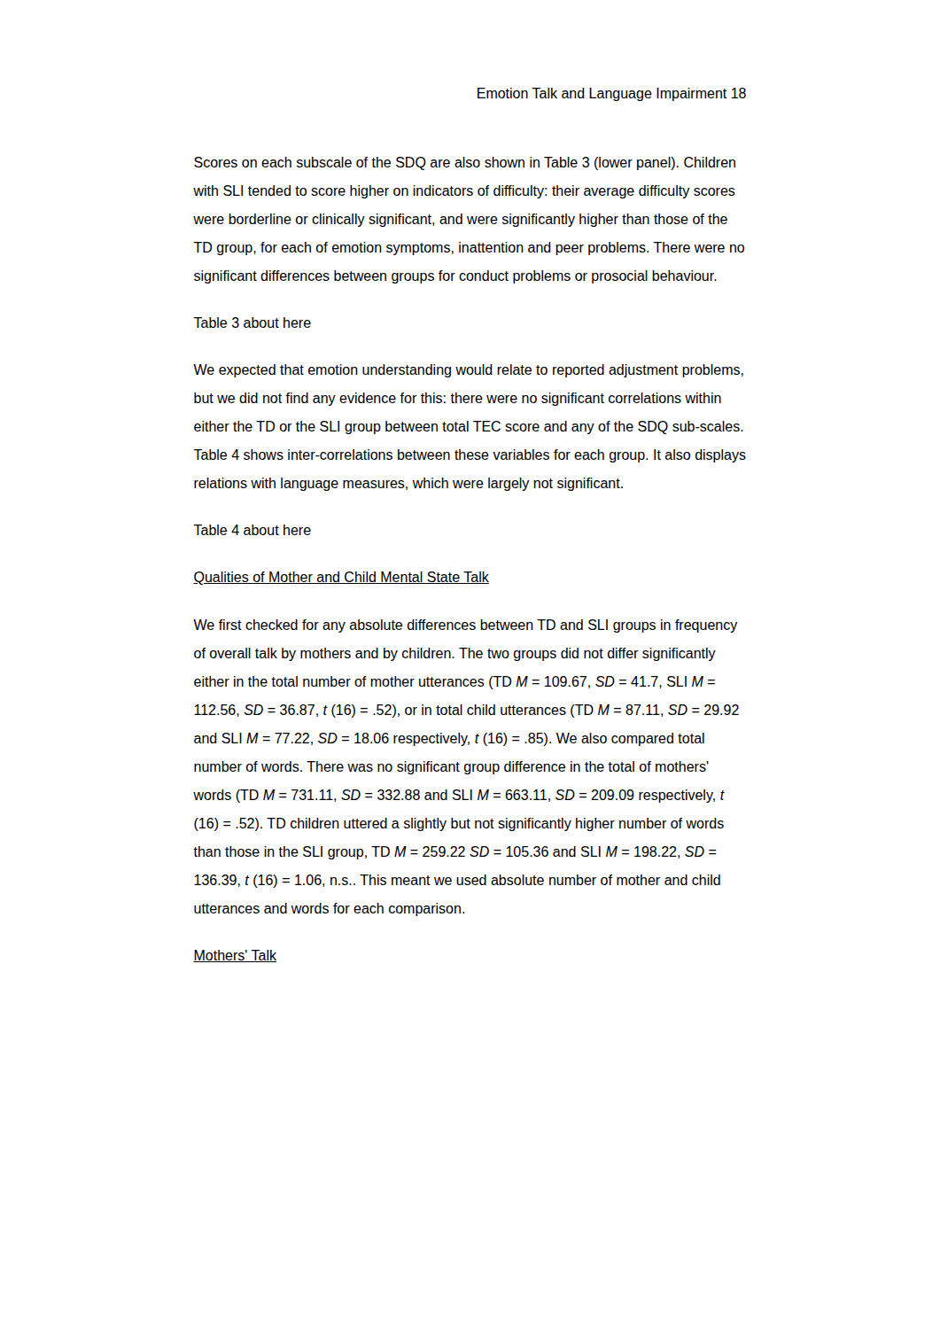Emotion Talk and Language Impairment 18
Scores on each subscale of the SDQ are also shown in Table 3 (lower panel). Children with SLI tended to score higher on indicators of difficulty: their average difficulty scores were borderline or clinically significant, and were significantly higher than those of the TD group, for each of emotion symptoms, inattention and peer problems. There were no significant differences between groups for conduct problems or prosocial behaviour.
Table 3 about here
We expected that emotion understanding would relate to reported adjustment problems, but we did not find any evidence for this: there were no significant correlations within either the TD or the SLI group between total TEC score and any of the SDQ sub-scales. Table 4 shows inter-correlations between these variables for each group. It also displays relations with language measures, which were largely not significant.
Table 4 about here
Qualities of Mother and Child Mental State Talk
We first checked for any absolute differences between TD and SLI groups in frequency of overall talk by mothers and by children. The two groups did not differ significantly either in the total number of mother utterances (TD M = 109.67, SD = 41.7, SLI M = 112.56, SD = 36.87, t (16) = .52), or in total child utterances (TD M = 87.11, SD = 29.92 and SLI M = 77.22, SD = 18.06 respectively, t (16) = .85). We also compared total number of words. There was no significant group difference in the total of mothers' words (TD M = 731.11, SD = 332.88 and SLI M = 663.11, SD = 209.09 respectively, t (16) = .52). TD children uttered a slightly but not significantly higher number of words than those in the SLI group, TD M = 259.22 SD = 105.36 and SLI M = 198.22, SD = 136.39, t (16) = 1.06, n.s.. This meant we used absolute number of mother and child utterances and words for each comparison.
Mothers' Talk